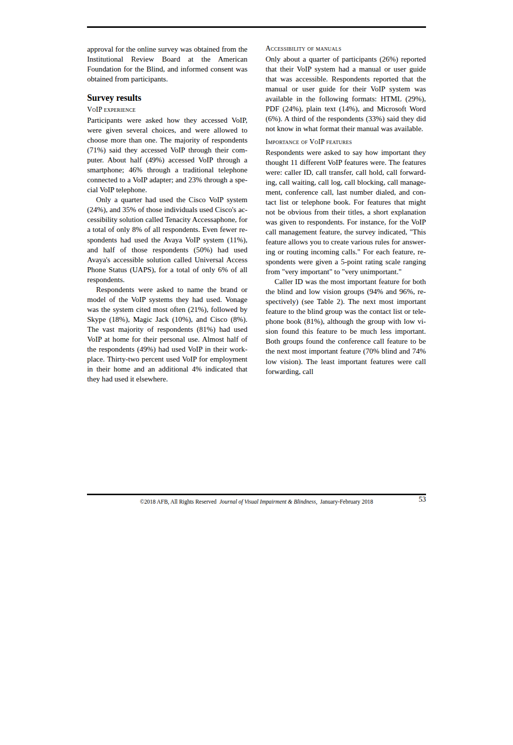approval for the online survey was obtained from the Institutional Review Board at the American Foundation for the Blind, and informed consent was obtained from participants.
Survey results
Vo IP experience
Participants were asked how they accessed VoIP, were given several choices, and were allowed to choose more than one. The majority of respondents (71%) said they accessed VoIP through their computer. About half (49%) accessed VoIP through a smartphone; 46% through a traditional telephone connected to a VoIP adapter; and 23% through a special VoIP telephone.
Only a quarter had used the Cisco VoIP system (24%), and 35% of those individuals used Cisco's accessibility solution called Tenacity Accessaphone, for a total of only 8% of all respondents. Even fewer respondents had used the Avaya VoIP system (11%), and half of those respondents (50%) had used Avaya's accessible solution called Universal Access Phone Status (UAPS), for a total of only 6% of all respondents.
Respondents were asked to name the brand or model of the VoIP systems they had used. Vonage was the system cited most often (21%), followed by Skype (18%), Magic Jack (10%), and Cisco (8%). The vast majority of respondents (81%) had used VoIP at home for their personal use. Almost half of the respondents (49%) had used VoIP in their workplace. Thirty-two percent used VoIP for employment in their home and an additional 4% indicated that they had used it elsewhere.
Accessibility of manuals
Only about a quarter of participants (26%) reported that their VoIP system had a manual or user guide that was accessible. Respondents reported that the manual or user guide for their VoIP system was available in the following formats: HTML (29%), PDF (24%), plain text (14%), and Microsoft Word (6%). A third of the respondents (33%) said they did not know in what format their manual was available.
Importance of Vo IP features
Respondents were asked to say how important they thought 11 different VoIP features were. The features were: caller ID, call transfer, call hold, call forwarding, call waiting, call log, call blocking, call management, conference call, last number dialed, and contact list or telephone book. For features that might not be obvious from their titles, a short explanation was given to respondents. For instance, for the VoIP call management feature, the survey indicated, "This feature allows you to create various rules for answering or routing incoming calls." For each feature, respondents were given a 5-point rating scale ranging from "very important" to "very unimportant."
Caller ID was the most important feature for both the blind and low vision groups (94% and 96%, respectively) (see Table 2). The next most important feature to the blind group was the contact list or telephone book (81%), although the group with low vision found this feature to be much less important. Both groups found the conference call feature to be the next most important feature (70% blind and 74% low vision). The least important features were call forwarding, call
©2018 AFB, All Rights Reserved Journal of Visual Impairment & Blindness, January-February 2018 53